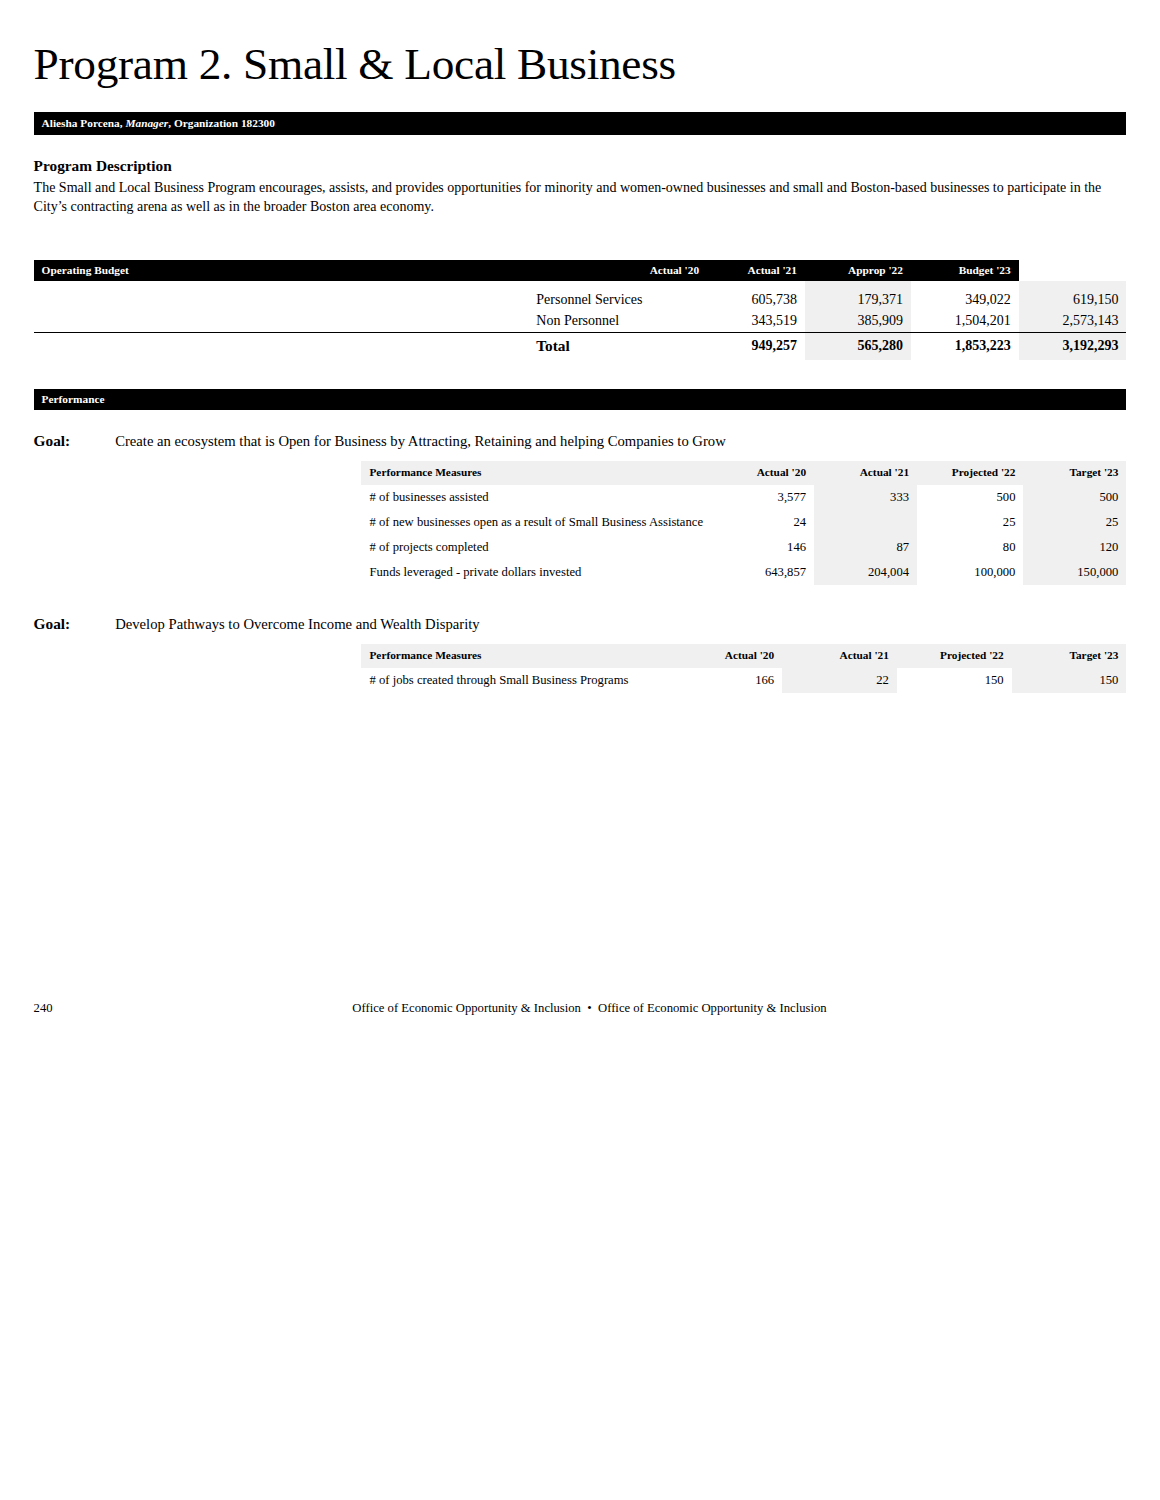Program 2. Small & Local Business
Aliesha Porcena, Manager, Organization 182300
Program Description
The Small and Local Business Program encourages, assists, and provides opportunities for minority and women-owned businesses and small and Boston-based businesses to participate in the City’s contracting arena as well as in the broader Boston area economy.
| Operating Budget | Actual '20 | Actual '21 | Approp '22 | Budget '23 |
| --- | --- | --- | --- | --- |
| | Personnel Services | 605,738 | 179,371 | 349,022 | 619,150 |
| | Non Personnel | 343,519 | 385,909 | 1,504,201 | 2,573,143 |
| | Total | 949,257 | 565,280 | 1,853,223 | 3,192,293 |
Performance
Goal:
Create an ecosystem that is Open for Business by Attracting, Retaining and helping Companies to Grow
| Performance Measures | Actual '20 | Actual '21 | Projected '22 | Target '23 |
| --- | --- | --- | --- | --- |
| # of businesses assisted | 3,577 | 333 | 500 | 500 |
| # of new businesses open as a result of Small Business Assistance | 24 | | 25 | 25 |
| # of projects completed | 146 | 87 | 80 | 120 |
| Funds leveraged - private dollars invested | 643,857 | 204,004 | 100,000 | 150,000 |
Goal:
Develop Pathways to Overcome Income and Wealth Disparity
| Performance Measures | Actual '20 | Actual '21 | Projected '22 | Target '23 |
| --- | --- | --- | --- | --- |
| # of jobs created through Small Business Programs | 166 | 22 | 150 | 150 |
240
Office of Economic Opportunity & Inclusion • Office of Economic Opportunity & Inclusion